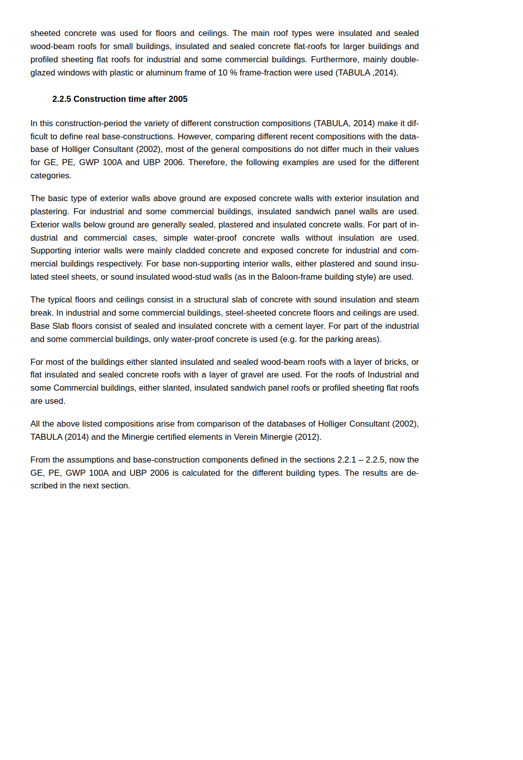sheeted concrete was used for floors and ceilings. The main roof types were insulated and sealed wood-beam roofs for small buildings, insulated and sealed concrete flat-roofs for larger buildings and profiled sheeting flat roofs for industrial and some commercial buildings. Furthermore, mainly double-glazed windows with plastic or aluminum frame of 10 % frame-fraction were used (TABULA ,2014).
2.2.5 Construction time after 2005
In this construction-period the variety of different construction compositions (TABULA, 2014) make it difficult to define real base-constructions. However, comparing different recent compositions with the database of Holliger Consultant (2002), most of the general compositions do not differ much in their values for GE, PE, GWP 100A and UBP 2006. Therefore, the following examples are used for the different categories.
The basic type of exterior walls above ground are exposed concrete walls with exterior insulation and plastering. For industrial and some commercial buildings, insulated sandwich panel walls are used. Exterior walls below ground are generally sealed, plastered and insulated concrete walls. For part of industrial and commercial cases, simple water-proof concrete walls without insulation are used. Supporting interior walls were mainly cladded concrete and exposed concrete for industrial and commercial buildings respectively. For base non-supporting interior walls, either plastered and sound insulated steel sheets, or sound insulated wood-stud walls (as in the Baloon-frame building style) are used.
The typical floors and ceilings consist in a structural slab of concrete with sound insulation and steam break. In industrial and some commercial buildings, steel-sheeted concrete floors and ceilings are used. Base Slab floors consist of sealed and insulated concrete with a cement layer. For part of the industrial and some commercial buildings, only water-proof concrete is used (e.g. for the parking areas).
For most of the buildings either slanted insulated and sealed wood-beam roofs with a layer of bricks, or flat insulated and sealed concrete roofs with a layer of gravel are used. For the roofs of Industrial and some Commercial buildings, either slanted, insulated sandwich panel roofs or profiled sheeting flat roofs are used.
All the above listed compositions arise from comparison of the databases of Holliger Consultant (2002), TABULA (2014) and the Minergie certified elements in Verein Minergie (2012).
From the assumptions and base-construction components defined in the sections 2.2.1 – 2.2.5, now the GE, PE, GWP 100A and UBP 2006 is calculated for the different building types. The results are described in the next section.